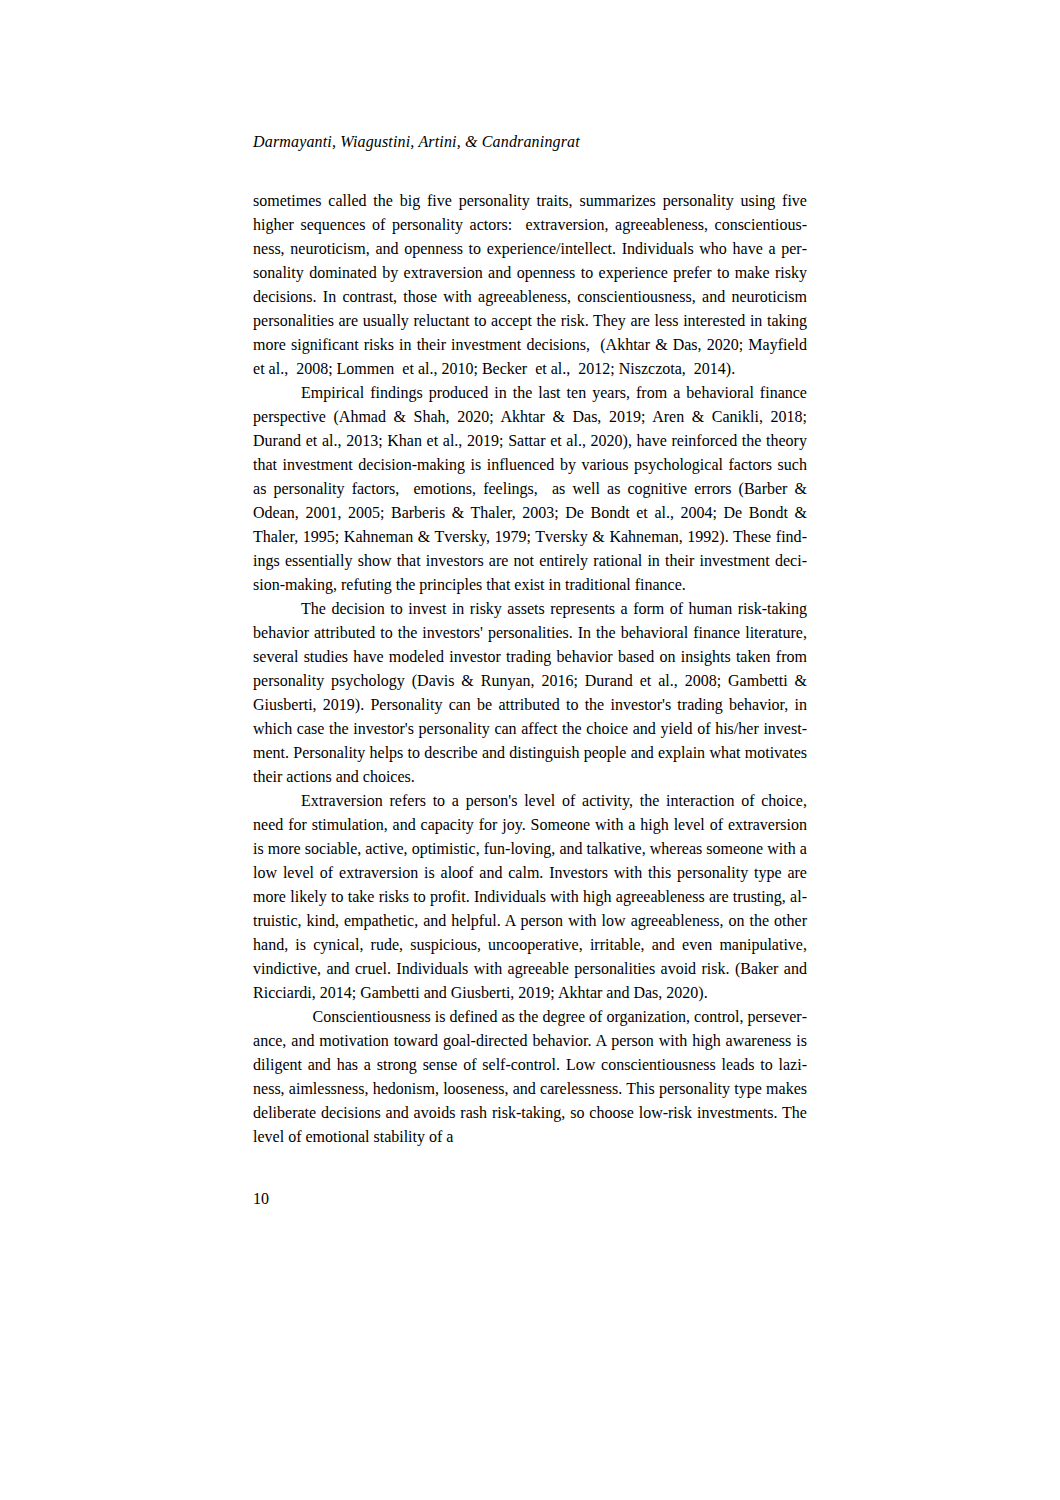Darmayanti, Wiagustini, Artini, & Candraningrat
sometimes called the big five personality traits, summarizes personality using five higher sequences of personality actors: extraversion, agreeableness, conscientiousness, neuroticism, and openness to experience/intellect. Individuals who have a personality dominated by extraversion and openness to experience prefer to make risky decisions. In contrast, those with agreeableness, conscientiousness, and neuroticism personalities are usually reluctant to accept the risk. They are less interested in taking more significant risks in their investment decisions, (Akhtar & Das, 2020; Mayfield et al., 2008; Lommen et al., 2010; Becker et al., 2012; Niszczota, 2014).
Empirical findings produced in the last ten years, from a behavioral finance perspective (Ahmad & Shah, 2020; Akhtar & Das, 2019; Aren & Canikli, 2018; Durand et al., 2013; Khan et al., 2019; Sattar et al., 2020), have reinforced the theory that investment decision-making is influenced by various psychological factors such as personality factors, emotions, feelings, as well as cognitive errors (Barber & Odean, 2001, 2005; Barberis & Thaler, 2003; De Bondt et al., 2004; De Bondt & Thaler, 1995; Kahneman & Tversky, 1979; Tversky & Kahneman, 1992). These findings essentially show that investors are not entirely rational in their investment decision-making, refuting the principles that exist in traditional finance.
The decision to invest in risky assets represents a form of human risk-taking behavior attributed to the investors' personalities. In the behavioral finance literature, several studies have modeled investor trading behavior based on insights taken from personality psychology (Davis & Runyan, 2016; Durand et al., 2008; Gambetti & Giusberti, 2019). Personality can be attributed to the investor's trading behavior, in which case the investor's personality can affect the choice and yield of his/her investment. Personality helps to describe and distinguish people and explain what motivates their actions and choices.
Extraversion refers to a person's level of activity, the interaction of choice, need for stimulation, and capacity for joy. Someone with a high level of extraversion is more sociable, active, optimistic, fun-loving, and talkative, whereas someone with a low level of extraversion is aloof and calm. Investors with this personality type are more likely to take risks to profit. Individuals with high agreeableness are trusting, altruistic, kind, empathetic, and helpful. A person with low agreeableness, on the other hand, is cynical, rude, suspicious, uncooperative, irritable, and even manipulative, vindictive, and cruel. Individuals with agreeable personalities avoid risk. (Baker and Ricciardi, 2014; Gambetti and Giusberti, 2019; Akhtar and Das, 2020).
Conscientiousness is defined as the degree of organization, control, perseverance, and motivation toward goal-directed behavior. A person with high awareness is diligent and has a strong sense of self-control. Low conscientiousness leads to laziness, aimlessness, hedonism, looseness, and carelessness. This personality type makes deliberate decisions and avoids rash risk-taking, so choose low-risk investments. The level of emotional stability of a
10